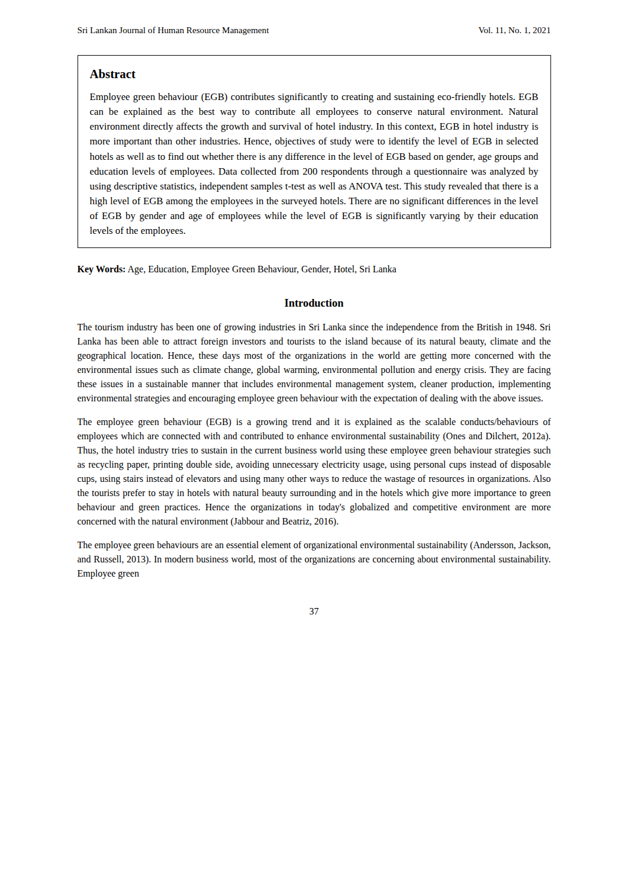Sri Lankan Journal of Human Resource Management Vol. 11, No. 1, 2021
Abstract
Employee green behaviour (EGB) contributes significantly to creating and sustaining eco-friendly hotels. EGB can be explained as the best way to contribute all employees to conserve natural environment. Natural environment directly affects the growth and survival of hotel industry. In this context, EGB in hotel industry is more important than other industries. Hence, objectives of study were to identify the level of EGB in selected hotels as well as to find out whether there is any difference in the level of EGB based on gender, age groups and education levels of employees. Data collected from 200 respondents through a questionnaire was analyzed by using descriptive statistics, independent samples t-test as well as ANOVA test. This study revealed that there is a high level of EGB among the employees in the surveyed hotels. There are no significant differences in the level of EGB by gender and age of employees while the level of EGB is significantly varying by their education levels of the employees.
Key Words: Age, Education, Employee Green Behaviour, Gender, Hotel, Sri Lanka
Introduction
The tourism industry has been one of growing industries in Sri Lanka since the independence from the British in 1948. Sri Lanka has been able to attract foreign investors and tourists to the island because of its natural beauty, climate and the geographical location. Hence, these days most of the organizations in the world are getting more concerned with the environmental issues such as climate change, global warming, environmental pollution and energy crisis. They are facing these issues in a sustainable manner that includes environmental management system, cleaner production, implementing environmental strategies and encouraging employee green behaviour with the expectation of dealing with the above issues.
The employee green behaviour (EGB) is a growing trend and it is explained as the scalable conducts/behaviours of employees which are connected with and contributed to enhance environmental sustainability (Ones and Dilchert, 2012a). Thus, the hotel industry tries to sustain in the current business world using these employee green behaviour strategies such as recycling paper, printing double side, avoiding unnecessary electricity usage, using personal cups instead of disposable cups, using stairs instead of elevators and using many other ways to reduce the wastage of resources in organizations. Also the tourists prefer to stay in hotels with natural beauty surrounding and in the hotels which give more importance to green behaviour and green practices. Hence the organizations in today's globalized and competitive environment are more concerned with the natural environment (Jabbour and Beatriz, 2016).
The employee green behaviours are an essential element of organizational environmental sustainability (Andersson, Jackson, and Russell, 2013). In modern business world, most of the organizations are concerning about environmental sustainability. Employee green
37